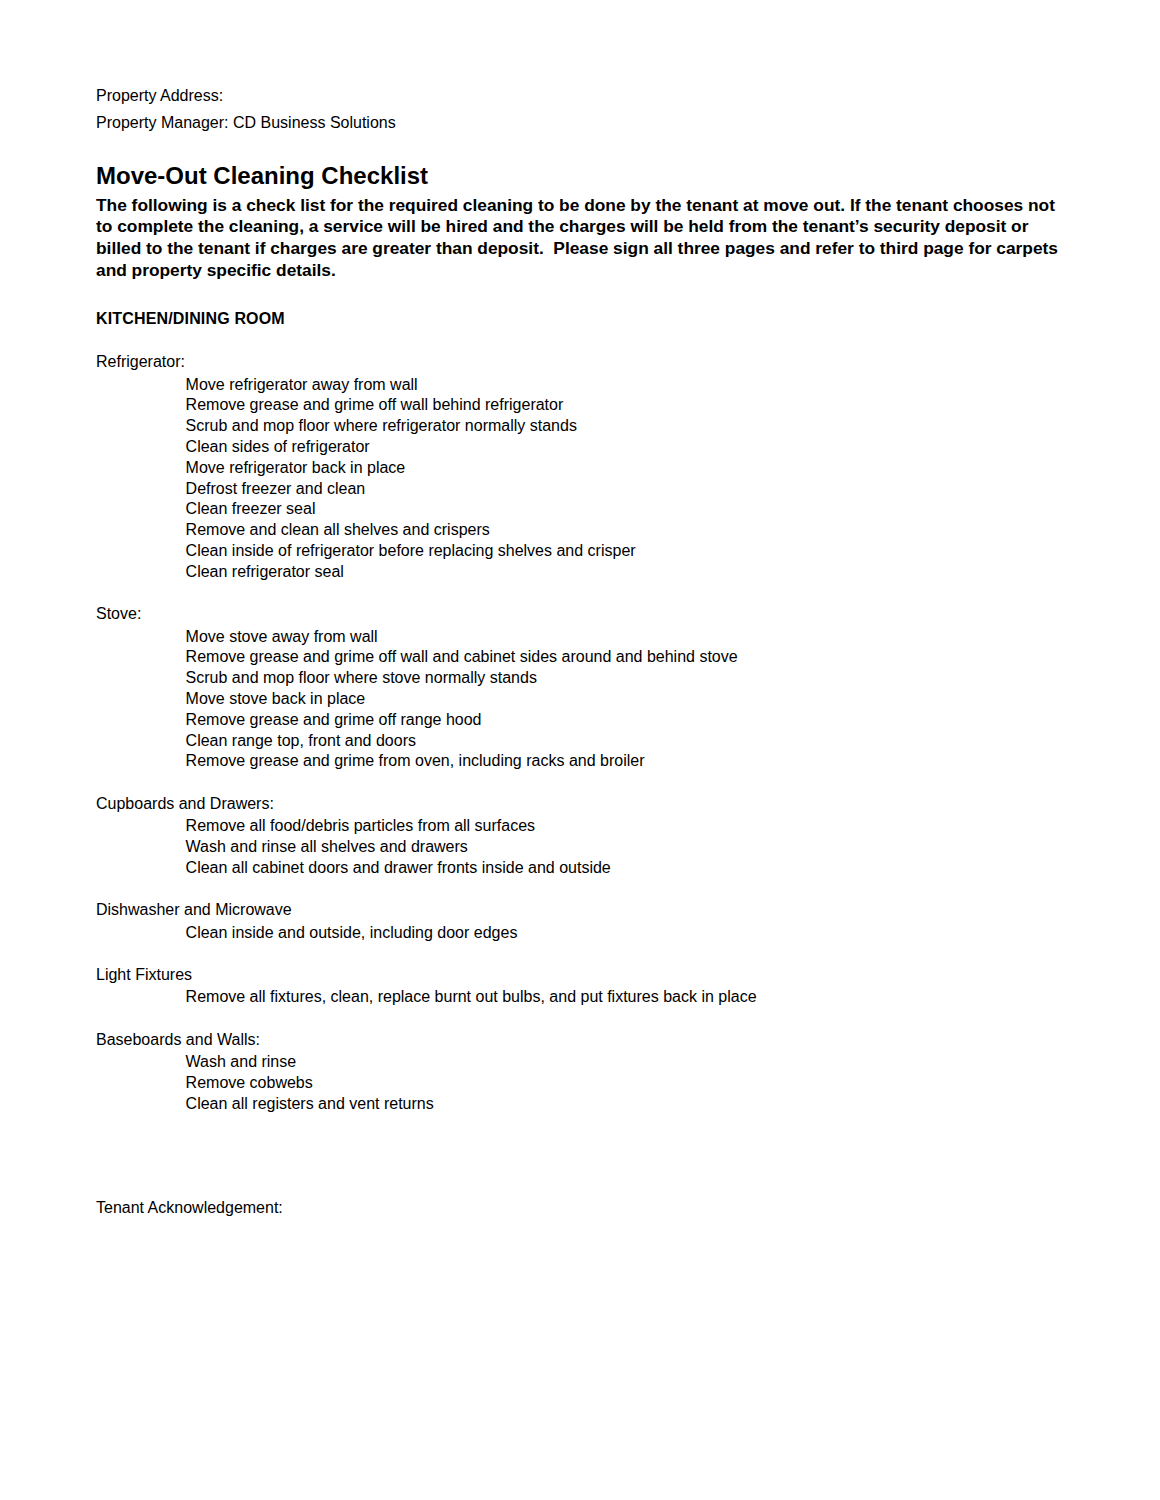Property Address:
Property Manager: CD Business Solutions
Move-Out Cleaning Checklist
The following is a check list for the required cleaning to be done by the tenant at move out. If the tenant chooses not to complete the cleaning, a service will be hired and the charges will be held from the tenant’s security deposit or billed to the tenant if charges are greater than deposit. Please sign all three pages and refer to third page for carpets and property specific details.
KITCHEN/DINING ROOM
Refrigerator:
Move refrigerator away from wall
Remove grease and grime off wall behind refrigerator
Scrub and mop floor where refrigerator normally stands
Clean sides of refrigerator
Move refrigerator back in place
Defrost freezer and clean
Clean freezer seal
Remove and clean all shelves and crispers
Clean inside of refrigerator before replacing shelves and crisper
Clean refrigerator seal
Stove:
Move stove away from wall
Remove grease and grime off wall and cabinet sides around and behind stove
Scrub and mop floor where stove normally stands
Move stove back in place
Remove grease and grime off range hood
Clean range top, front and doors
Remove grease and grime from oven, including racks and broiler
Cupboards and Drawers:
Remove all food/debris particles from all surfaces
Wash and rinse all shelves and drawers
Clean all cabinet doors and drawer fronts inside and outside
Dishwasher and Microwave
Clean inside and outside, including door edges
Light Fixtures
Remove all fixtures, clean, replace burnt out bulbs, and put fixtures back in place
Baseboards and Walls:
Wash and rinse
Remove cobwebs
Clean all registers and vent returns
Tenant Acknowledgement: